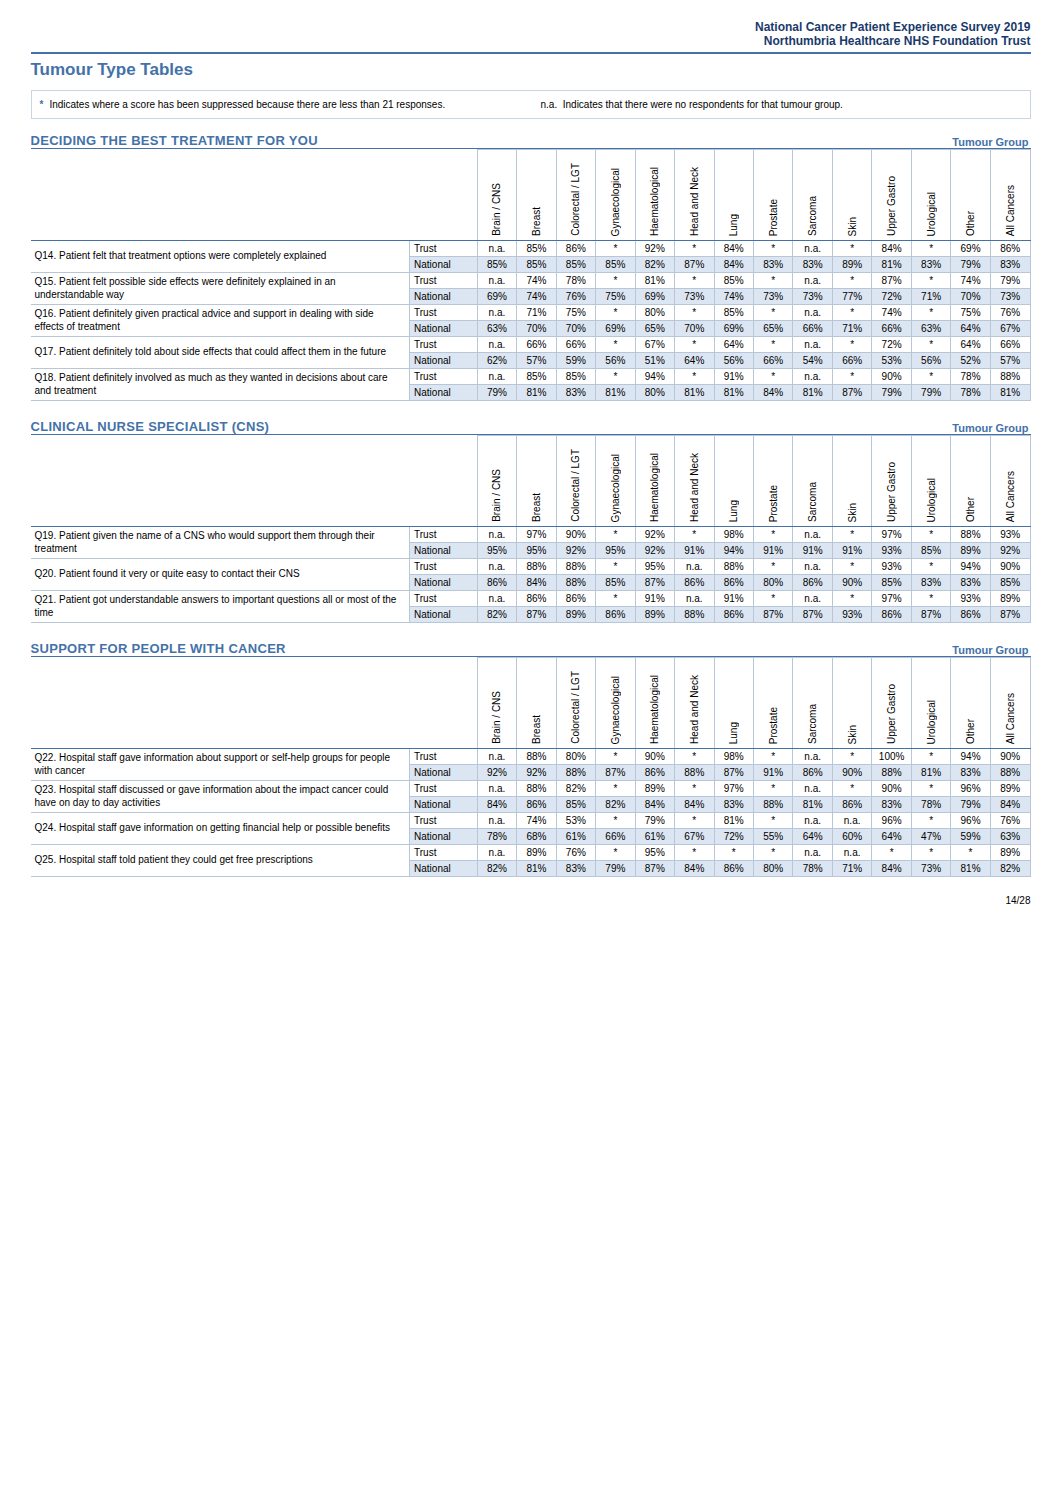National Cancer Patient Experience Survey 2019
Northumbria Healthcare NHS Foundation Trust
Tumour Type Tables
*Indicates where a score has been suppressed because there are less than 21 responses.
n.a. Indicates that there were no respondents for that tumour group.
DECIDING THE BEST TREATMENT FOR YOU
Tumour Group
| | | Brain / CNS | Breast | Colorectal / LGT | Gynaecological | Haematological | Head and Neck | Lung | Prostate | Sarcoma | Skin | Upper Gastro | Urological | Other | All Cancers |
| --- | --- | --- | --- | --- | --- | --- | --- | --- | --- | --- | --- | --- | --- | --- | --- |
| Q14. Patient felt that treatment options were completely explained | Trust | n.a. | 85% | 86% | * | 92% | * | 84% | * | n.a. | * | 84% | * | 69% | 86% |
| National | 85% | 85% | 85% | 85% | 82% | 87% | 84% | 83% | 83% | 89% | 81% | 83% | 79% | 83% |
| Q15. Patient felt possible side effects were definitely explained in an understandable way | Trust | n.a. | 74% | 78% | * | 81% | * | 85% | * | n.a. | * | 87% | * | 74% | 79% |
| National | 69% | 74% | 76% | 75% | 69% | 73% | 74% | 73% | 73% | 77% | 72% | 71% | 70% | 73% |
| Q16. Patient definitely given practical advice and support in dealing with side effects of treatment | Trust | n.a. | 71% | 75% | * | 80% | * | 85% | * | n.a. | * | 74% | * | 75% | 76% |
| National | 63% | 70% | 70% | 69% | 65% | 70% | 69% | 65% | 66% | 71% | 66% | 63% | 64% | 67% |
| Q17. Patient definitely told about side effects that could affect them in the future | Trust | n.a. | 66% | 66% | * | 67% | * | 64% | * | n.a. | * | 72% | * | 64% | 66% |
| National | 62% | 57% | 59% | 56% | 51% | 64% | 56% | 66% | 54% | 66% | 53% | 56% | 52% | 57% |
| Q18. Patient definitely involved as much as they wanted in decisions about care and treatment | Trust | n.a. | 85% | 85% | * | 94% | * | 91% | * | n.a. | * | 90% | * | 78% | 88% |
| National | 79% | 81% | 83% | 81% | 80% | 81% | 81% | 84% | 81% | 87% | 79% | 79% | 78% | 81% |
CLINICAL NURSE SPECIALIST (CNS)
Tumour Group
| | | Brain / CNS | Breast | Colorectal / LGT | Gynaecological | Haematological | Head and Neck | Lung | Prostate | Sarcoma | Skin | Upper Gastro | Urological | Other | All Cancers |
| --- | --- | --- | --- | --- | --- | --- | --- | --- | --- | --- | --- | --- | --- | --- | --- |
| Q19. Patient given the name of a CNS who would support them through their treatment | Trust | n.a. | 97% | 90% | * | 92% | * | 98% | * | n.a. | * | 97% | * | 88% | 93% |
| National | 95% | 95% | 92% | 95% | 92% | 91% | 94% | 91% | 91% | 91% | 93% | 85% | 89% | 92% |
| Q20. Patient found it very or quite easy to contact their CNS | Trust | n.a. | 88% | 88% | * | 95% | n.a. | 88% | * | n.a. | * | 93% | * | 94% | 90% |
| National | 86% | 84% | 88% | 85% | 87% | 86% | 86% | 80% | 86% | 90% | 85% | 83% | 83% | 85% |
| Q21. Patient got understandable answers to important questions all or most of the time | Trust | n.a. | 86% | 86% | * | 91% | n.a. | 91% | * | n.a. | * | 97% | * | 93% | 89% |
| National | 82% | 87% | 89% | 86% | 89% | 88% | 86% | 87% | 87% | 93% | 86% | 87% | 86% | 87% |
SUPPORT FOR PEOPLE WITH CANCER
Tumour Group
| | | Brain / CNS | Breast | Colorectal / LGT | Gynaecological | Haematological | Head and Neck | Lung | Prostate | Sarcoma | Skin | Upper Gastro | Urological | Other | All Cancers |
| --- | --- | --- | --- | --- | --- | --- | --- | --- | --- | --- | --- | --- | --- | --- | --- |
| Q22. Hospital staff gave information about support or self-help groups for people with cancer | Trust | n.a. | 88% | 80% | * | 90% | * | 98% | * | n.a. | * | 100% | * | 94% | 90% |
| National | 92% | 92% | 88% | 87% | 86% | 88% | 87% | 91% | 86% | 90% | 88% | 81% | 83% | 88% |
| Q23. Hospital staff discussed or gave information about the impact cancer could have on day to day activities | Trust | n.a. | 88% | 82% | * | 89% | * | 97% | * | n.a. | * | 90% | * | 96% | 89% |
| National | 84% | 86% | 85% | 82% | 84% | 84% | 83% | 88% | 81% | 86% | 83% | 78% | 79% | 84% |
| Q24. Hospital staff gave information on getting financial help or possible benefits | Trust | n.a. | 74% | 53% | * | 79% | * | 81% | * | n.a. | n.a. | 96% | * | 96% | 76% |
| National | 78% | 68% | 61% | 66% | 61% | 67% | 72% | 55% | 64% | 60% | 64% | 47% | 59% | 63% |
| Q25. Hospital staff told patient they could get free prescriptions | Trust | n.a. | 89% | 76% | * | 95% | * | * | * | n.a. | n.a. | * | * | * | 89% |
| National | 82% | 81% | 83% | 79% | 87% | 84% | 86% | 80% | 78% | 71% | 84% | 73% | 81% | 82% |
14/28